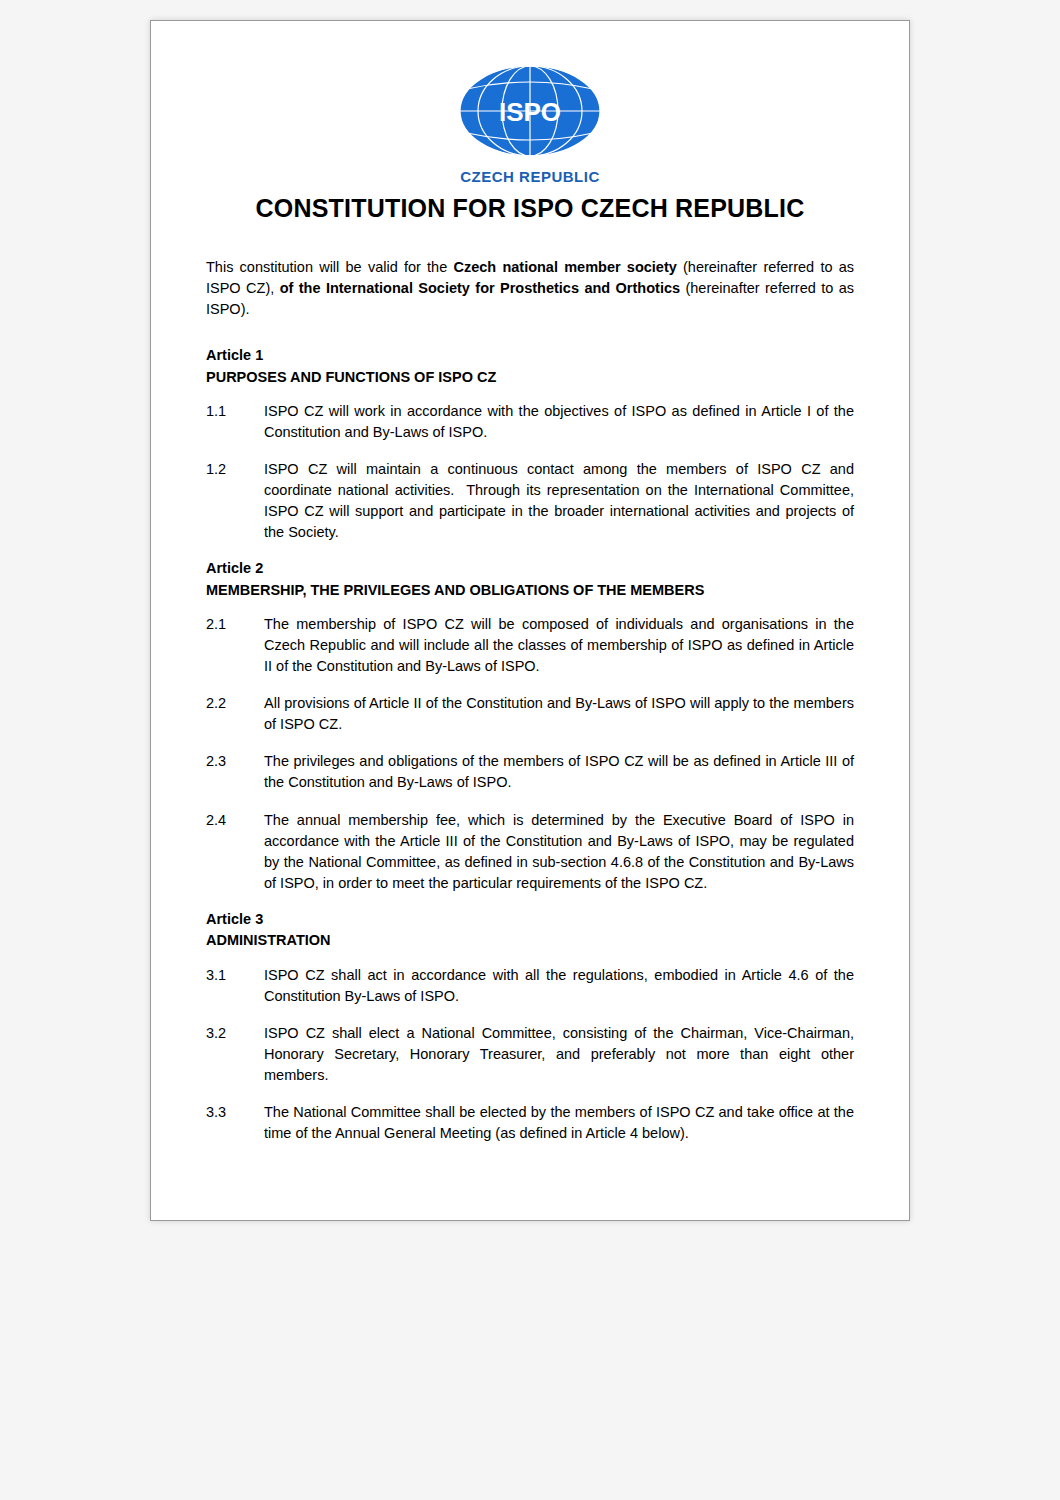ISPO
CZECH REPUBLIC
CONSTITUTION FOR ISPO CZECH REPUBLIC
This constitution will be valid for the Czech national member society (hereinafter referred to as ISPO CZ), of the International Society for Prosthetics and Orthotics (hereinafter referred to as ISPO).
Article 1
PURPOSES AND FUNCTIONS OF ISPO CZ
1.1
ISPO CZ will work in accordance with the objectives of ISPO as defined in Article I of the Constitution and By-Laws of ISPO.
1.2
ISPO CZ will maintain a continuous contact among the members of ISPO CZ and coordinate national activities. Through its representation on the International Committee, ISPO CZ will support and participate in the broader international activities and projects of the Society.
Article 2
MEMBERSHIP, THE PRIVILEGES AND OBLIGATIONS OF THE MEMBERS
2.1
The membership of ISPO CZ will be composed of individuals and organisations in the Czech Republic and will include all the classes of membership of ISPO as defined in Article II of the Constitution and By-Laws of ISPO.
2.2
All provisions of Article II of the Constitution and By-Laws of ISPO will apply to the members of ISPO CZ.
2.3
The privileges and obligations of the members of ISPO CZ will be as defined in Article III of the Constitution and By-Laws of ISPO.
2.4
The annual membership fee, which is determined by the Executive Board of ISPO in accordance with the Article III of the Constitution and By-Laws of ISPO, may be regulated by the National Committee, as defined in sub-section 4.6.8 of the Constitution and By-Laws of ISPO, in order to meet the particular requirements of the ISPO CZ.
Article 3
ADMINISTRATION
3.1
ISPO CZ shall act in accordance with all the regulations, embodied in Article 4.6 of the Constitution By-Laws of ISPO.
3.2
ISPO CZ shall elect a National Committee, consisting of the Chairman, Vice-Chairman, Honorary Secretary, Honorary Treasurer, and preferably not more than eight other members.
3.3
The National Committee shall be elected by the members of ISPO CZ and take office at the time of the Annual General Meeting (as defined in Article 4 below).